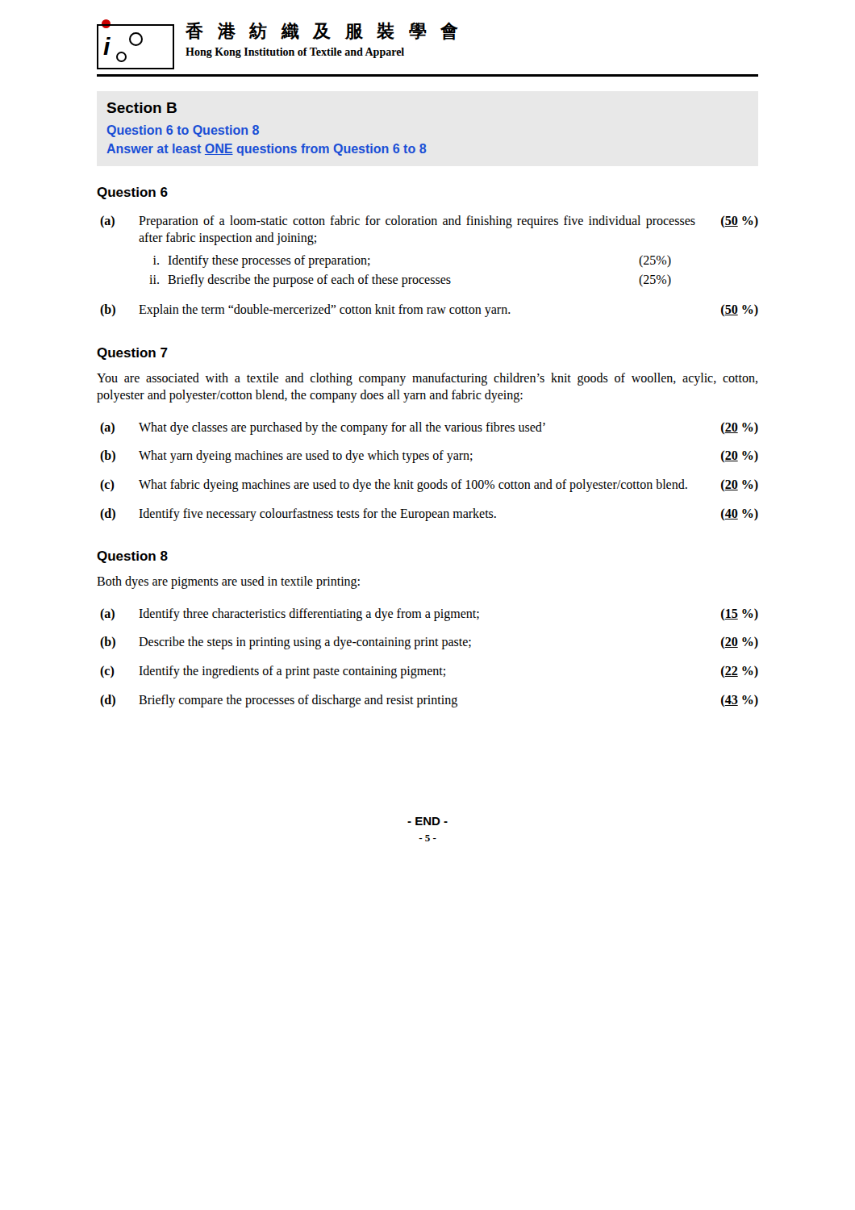i
香 港 紡 織 及 服 裝 學 會
Hong Kong Institution of Textile and Apparel
Section B
Question 6 to Question 8
Answer at least ONE questions from Question 6 to 8
Question 6
| (a) | Preparation of a loom-static cotton fabric for coloration and finishing requires five individual processes after fabric inspection and joining; i. Identify these processes of preparation; (25%) ii. Briefly describe the purpose of each of these processes (25%) | ( 50 %) |
| (b) | Explain the term “double-mercerized” cotton knit from raw cotton yarn. | ( 50 %) |
Question 7
You are associated with a textile and clothing company manufacturing children’s knit goods of woollen, acylic, cotton, polyester and polyester/cotton blend, the company does all yarn and fabric dyeing:
| (a) | What dye classes are purchased by the company for all the various fibres used’ | ( 20 %) |
| (b) | What yarn dyeing machines are used to dye which types of yarn; | ( 20 %) |
| (c) | What fabric dyeing machines are used to dye the knit goods of 100% cotton and of polyester/cotton blend. | ( 20 %) |
| (d) | Identify five necessary colourfastness tests for the European markets. | ( 40 %) |
Question 8
Both dyes are pigments are used in textile printing:
| (a) | Identify three characteristics differentiating a dye from a pigment; | ( 15 %) |
| (b) | Describe the steps in printing using a dye-containing print paste; | ( 20 %) |
| (c) | Identify the ingredients of a print paste containing pigment; | ( 22 %) |
| (d) | Briefly compare the processes of discharge and resist printing | ( 43 %) |
- END -
- 5 -